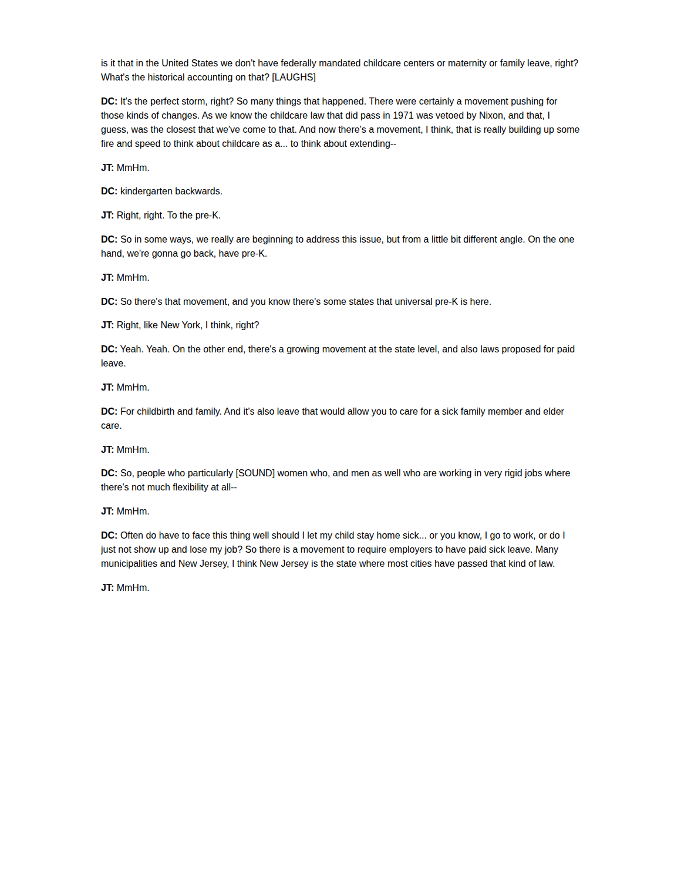is it that in the United States we don't have federally mandated childcare centers or maternity or family leave, right? What's the historical accounting on that? [LAUGHS]
DC: It's the perfect storm, right? So many things that happened. There were certainly a movement pushing for those kinds of changes. As we know the childcare law that did pass in 1971 was vetoed by Nixon, and that, I guess, was the closest that we've come to that. And now there's a movement, I think, that is really building up some fire and speed to think about childcare as a... to think about extending--
JT: MmHm.
DC: kindergarten backwards.
JT: Right, right. To the pre-K.
DC: So in some ways, we really are beginning to address this issue, but from a little bit different angle. On the one hand, we're gonna go back, have pre-K.
JT: MmHm.
DC: So there's that movement, and you know there's some states that universal pre-K is here.
JT: Right, like New York, I think, right?
DC: Yeah. Yeah. On the other end, there's a growing movement at the state level, and also laws proposed for paid leave.
JT: MmHm.
DC: For childbirth and family. And it's also leave that would allow you to care for a sick family member and elder care.
JT: MmHm.
DC: So, people who particularly [SOUND] women who, and men as well who are working in very rigid jobs where there's not much flexibility at all--
JT: MmHm.
DC: Often do have to face this thing well should I let my child stay home sick... or you know, I go to work, or do I just not show up and lose my job? So there is a movement to require employers to have paid sick leave. Many municipalities and New Jersey, I think New Jersey is the state where most cities have passed that kind of law.
JT: MmHm.